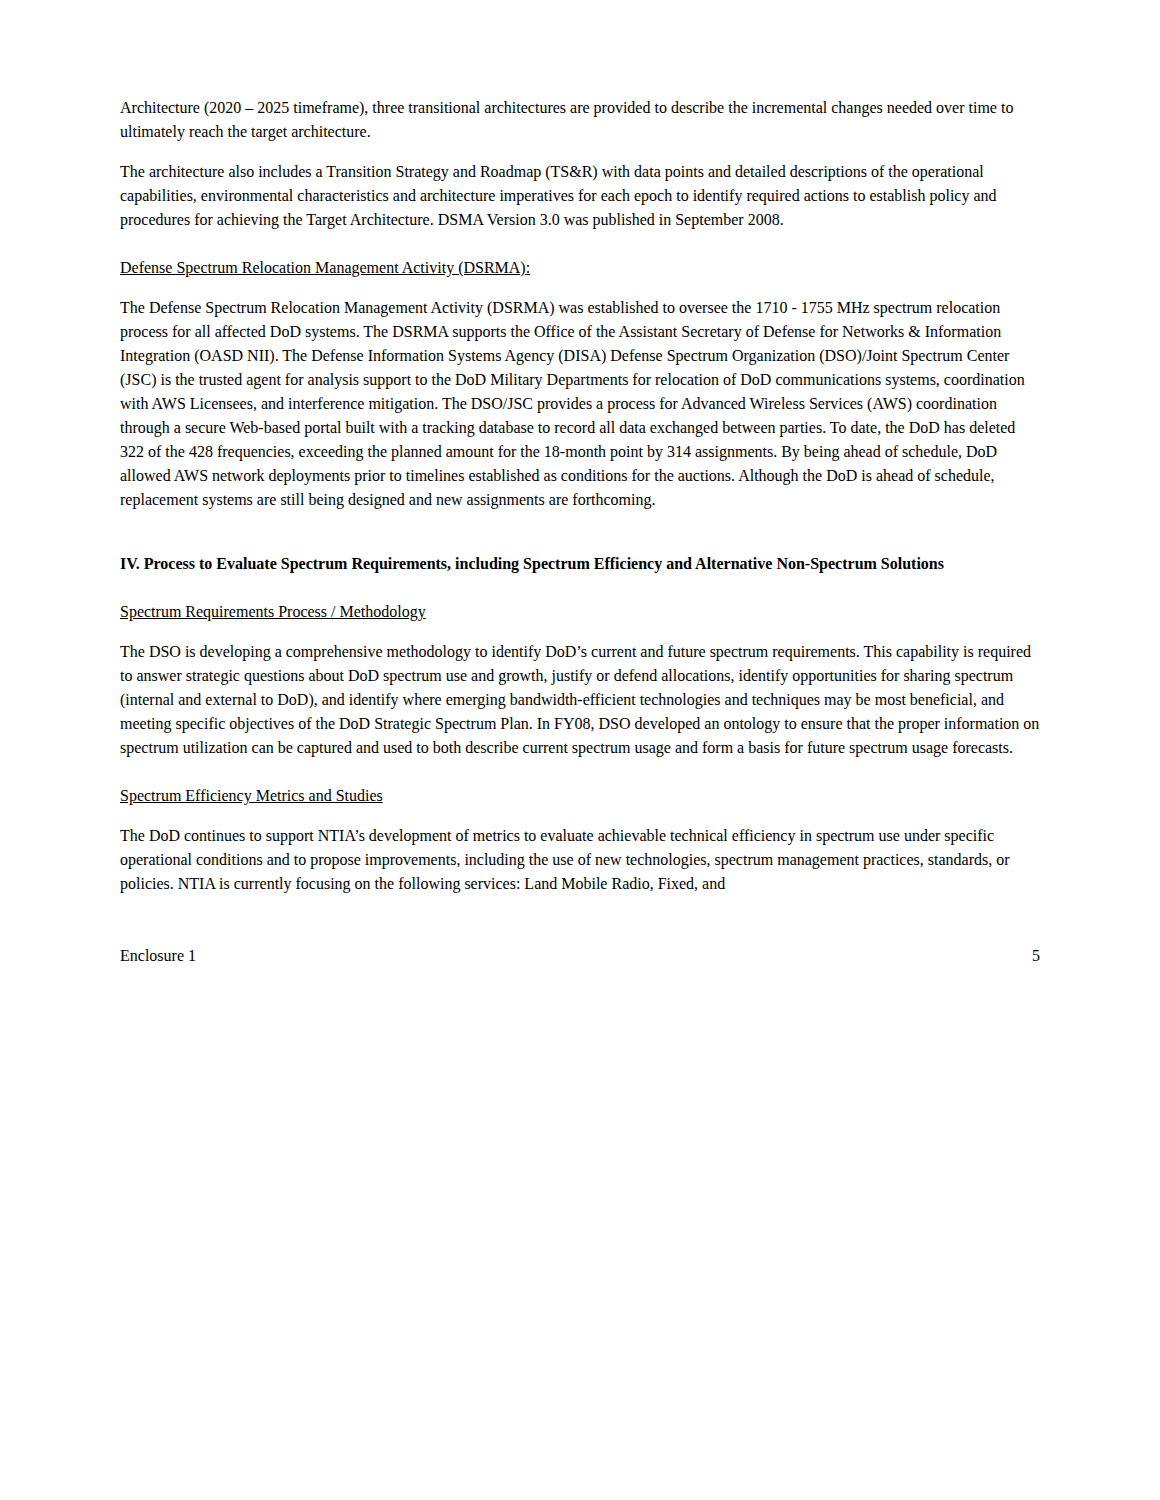Architecture (2020 – 2025 timeframe), three transitional architectures are provided to describe the incremental changes needed over time to ultimately reach the target architecture.
The architecture also includes a Transition Strategy and Roadmap (TS&R) with data points and detailed descriptions of the operational capabilities, environmental characteristics and architecture imperatives for each epoch to identify required actions to establish policy and procedures for achieving the Target Architecture. DSMA Version 3.0 was published in September 2008.
Defense Spectrum Relocation Management Activity (DSRMA):
The Defense Spectrum Relocation Management Activity (DSRMA) was established to oversee the 1710 - 1755 MHz spectrum relocation process for all affected DoD systems. The DSRMA supports the Office of the Assistant Secretary of Defense for Networks & Information Integration (OASD NII). The Defense Information Systems Agency (DISA) Defense Spectrum Organization (DSO)/Joint Spectrum Center (JSC) is the trusted agent for analysis support to the DoD Military Departments for relocation of DoD communications systems, coordination with AWS Licensees, and interference mitigation. The DSO/JSC provides a process for Advanced Wireless Services (AWS) coordination through a secure Web-based portal built with a tracking database to record all data exchanged between parties. To date, the DoD has deleted 322 of the 428 frequencies, exceeding the planned amount for the 18-month point by 314 assignments. By being ahead of schedule, DoD allowed AWS network deployments prior to timelines established as conditions for the auctions. Although the DoD is ahead of schedule, replacement systems are still being designed and new assignments are forthcoming.
IV. Process to Evaluate Spectrum Requirements, including Spectrum Efficiency and Alternative Non-Spectrum Solutions
Spectrum Requirements Process / Methodology
The DSO is developing a comprehensive methodology to identify DoD’s current and future spectrum requirements. This capability is required to answer strategic questions about DoD spectrum use and growth, justify or defend allocations, identify opportunities for sharing spectrum (internal and external to DoD), and identify where emerging bandwidth-efficient technologies and techniques may be most beneficial, and meeting specific objectives of the DoD Strategic Spectrum Plan. In FY08, DSO developed an ontology to ensure that the proper information on spectrum utilization can be captured and used to both describe current spectrum usage and form a basis for future spectrum usage forecasts.
Spectrum Efficiency Metrics and Studies
The DoD continues to support NTIA’s development of metrics to evaluate achievable technical efficiency in spectrum use under specific operational conditions and to propose improvements, including the use of new technologies, spectrum management practices, standards, or policies. NTIA is currently focusing on the following services: Land Mobile Radio, Fixed, and
Enclosure 1 5